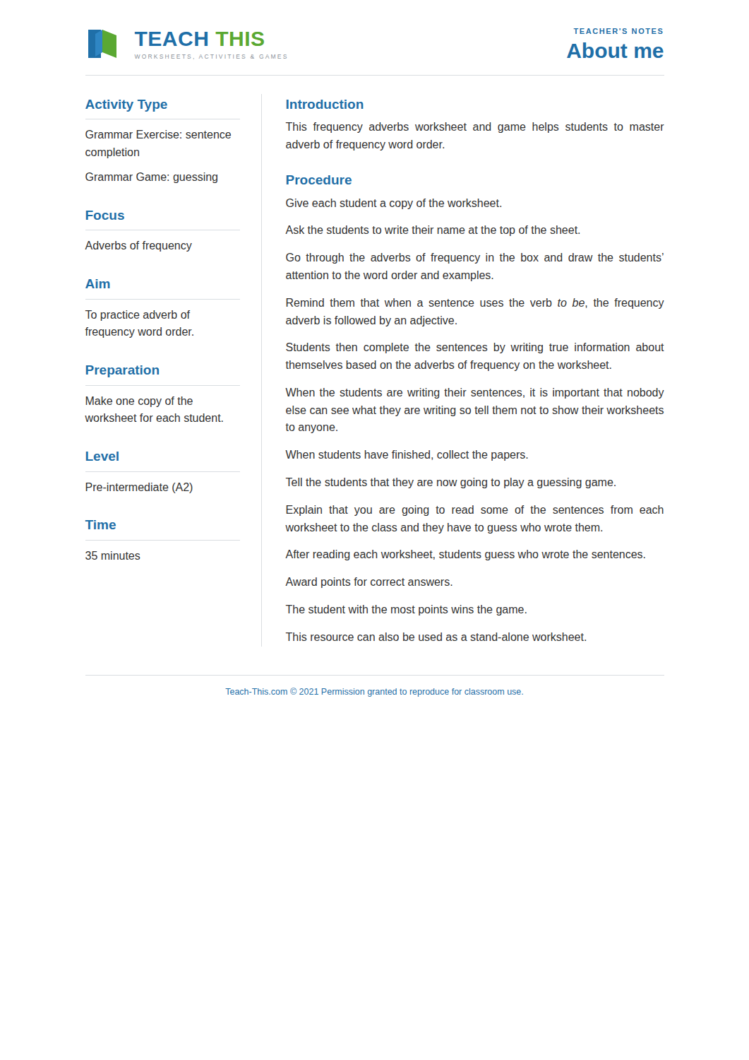TEACH THIS
Worksheets, Activities & Games
Teacher's Notes
About me
Activity Type
Grammar Exercise: sentence completion
Grammar Game: guessing
Focus
Adverbs of frequency
Aim
To practice adverb of frequency word order.
Preparation
Make one copy of the worksheet for each student.
Level
Pre-intermediate (A2)
Time
35 minutes
Introduction
This frequency adverbs worksheet and game helps students to master adverb of frequency word order.
Procedure
Give each student a copy of the worksheet.
Ask the students to write their name at the top of the sheet.
Go through the adverbs of frequency in the box and draw the students’ attention to the word order and examples.
Remind them that when a sentence uses the verb to be, the frequency adverb is followed by an adjective.
Students then complete the sentences by writing true information about themselves based on the adverbs of frequency on the worksheet.
When the students are writing their sentences, it is important that nobody else can see what they are writing so tell them not to show their worksheets to anyone.
When students have finished, collect the papers.
Tell the students that they are now going to play a guessing game.
Explain that you are going to read some of the sentences from each worksheet to the class and they have to guess who wrote them.
After reading each worksheet, students guess who wrote the sentences.
Award points for correct answers.
The student with the most points wins the game.
This resource can also be used as a stand-alone worksheet.
Teach-This.com © 2021 Permission granted to reproduce for classroom use.